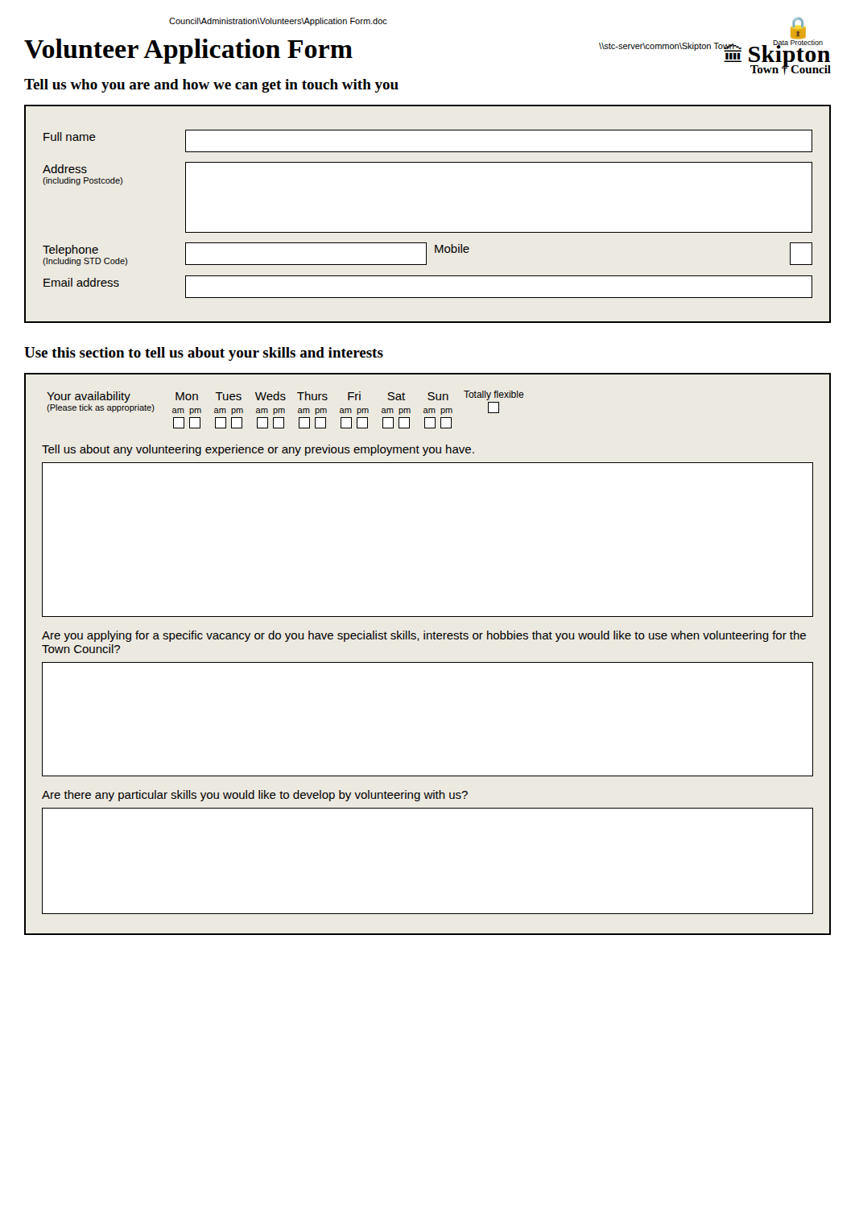🔒 Data Protection
Council\Administration\Volunteers\Application Form.doc
\\stc-server\common\Skipton Town
🏛 Skipton
Town † Council
Volunteer Application Form
Tell us who you are and how we can get in touch with you
| Full name | |
| Address (including Postcode) | |
| Telephone (Including STD Code) | | Mobile | |
| Email address | |
Use this section to tell us about your skills and interests
| Your availability (Please tick as appropriate) | Mon am pm | Tues am pm | Weds am pm | Thurs am pm | Fri am pm | Sat am pm | Sun am pm | Totally flexible |
Tell us about any volunteering experience or any previous employment you have.
Are you applying for a specific vacancy or do you have specialist skills, interests or hobbies that you would like to use when volunteering for the Town Council?
Are there any particular skills you would like to develop by volunteering with us?